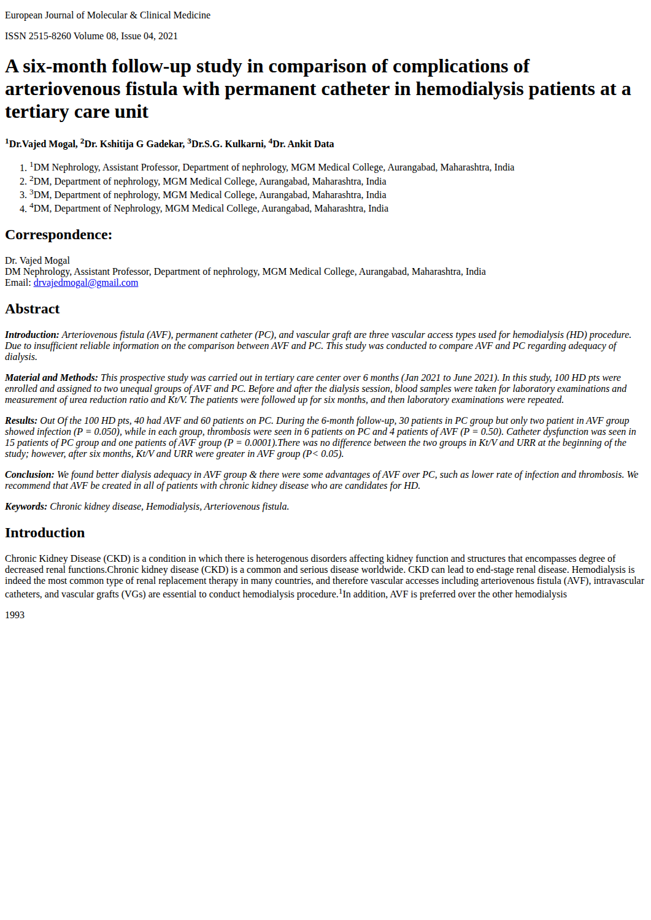European Journal of Molecular & Clinical Medicine
ISSN 2515-8260 Volume 08, Issue 04, 2021
A six-month follow-up study in comparison of complications of arteriovenous fistula with permanent catheter in hemodialysis patients at a tertiary care unit
1Dr.Vajed Mogal, 2Dr. Kshitija G Gadekar, 3Dr.S.G. Kulkarni, 4Dr. Ankit Data
1DM Nephrology, Assistant Professor, Department of nephrology, MGM Medical College, Aurangabad, Maharashtra, India
2DM, Department of nephrology, MGM Medical College, Aurangabad, Maharashtra, India
3DM, Department of nephrology, MGM Medical College, Aurangabad, Maharashtra, India
4DM, Department of Nephrology, MGM Medical College, Aurangabad, Maharashtra, India
Correspondence:
Dr. Vajed Mogal
DM Nephrology, Assistant Professor, Department of nephrology, MGM Medical College, Aurangabad, Maharashtra, India
Email: drvajedmogal@gmail.com
Abstract
Introduction: Arteriovenous fistula (AVF), permanent catheter (PC), and vascular graft are three vascular access types used for hemodialysis (HD) procedure. Due to insufficient reliable information on the comparison between AVF and PC. This study was conducted to compare AVF and PC regarding adequacy of dialysis.
Material and Methods: This prospective study was carried out in tertiary care center over 6 months (Jan 2021 to June 2021). In this study, 100 HD pts were enrolled and assigned to two unequal groups of AVF and PC. Before and after the dialysis session, blood samples were taken for laboratory examinations and measurement of urea reduction ratio and Kt/V. The patients were followed up for six months, and then laboratory examinations were repeated.
Results: Out Of the 100 HD pts, 40 had AVF and 60 patients on PC. During the 6-month follow-up, 30 patients in PC group but only two patient in AVF group showed infection (P = 0.050), while in each group, thrombosis were seen in 6 patients on PC and 4 patients of AVF (P = 0.50). Catheter dysfunction was seen in 15 patients of PC group and one patients of AVF group (P = 0.0001).There was no difference between the two groups in Kt/V and URR at the beginning of the study; however, after six months, Kt/V and URR were greater in AVF group (P< 0.05).
Conclusion: We found better dialysis adequacy in AVF group & there were some advantages of AVF over PC, such as lower rate of infection and thrombosis. We recommend that AVF be created in all of patients with chronic kidney disease who are candidates for HD.
Keywords: Chronic kidney disease, Hemodialysis, Arteriovenous fistula.
Introduction
Chronic Kidney Disease (CKD) is a condition in which there is heterogenous disorders affecting kidney function and structures that encompasses degree of decreased renal functions.Chronic kidney disease (CKD) is a common and serious disease worldwide. CKD can lead to end-stage renal disease. Hemodialysis is indeed the most common type of renal replacement therapy in many countries, and therefore vascular accesses including arteriovenous fistula (AVF), intravascular catheters, and vascular grafts (VGs) are essential to conduct hemodialysis procedure.1In addition, AVF is preferred over the other hemodialysis
1993